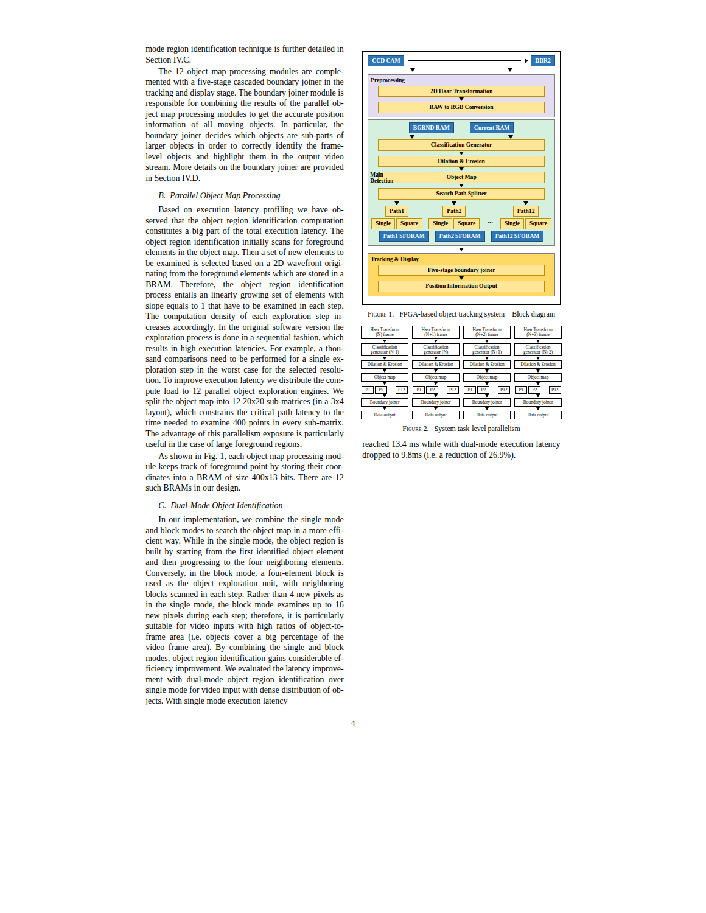mode region identification technique is further detailed in Section IV.C.
The 12 object map processing modules are complemented with a five-stage cascaded boundary joiner in the tracking and display stage. The boundary joiner module is responsible for combining the results of the parallel object map processing modules to get the accurate position information of all moving objects. In particular, the boundary joiner decides which objects are sub-parts of larger objects in order to correctly identify the frame-level objects and highlight them in the output video stream. More details on the boundary joiner are provided in Section IV.D.
B. Parallel Object Map Processing
Based on execution latency profiling we have observed that the object region identification computation constitutes a big part of the total execution latency. The object region identification initially scans for foreground elements in the object map. Then a set of new elements to be examined is selected based on a 2D wavefront originating from the foreground elements which are stored in a BRAM. Therefore, the object region identification process entails an linearly growing set of elements with slope equals to 1 that have to be examined in each step. The computation density of each exploration step increases accordingly. In the original software version the exploration process is done in a sequential fashion, which results in high execution latencies. For example, a thousand comparisons need to be performed for a single exploration step in the worst case for the selected resolution. To improve execution latency we distribute the compute load to 12 parallel object exploration engines. We split the object map into 12 20x20 sub-matrices (in a 3x4 layout), which constrains the critical path latency to the time needed to examine 400 points in every sub-matrix. The advantage of this parallelism exposure is particularly useful in the case of large foreground regions.
As shown in Fig. 1, each object map processing module keeps track of foreground point by storing their coordinates into a BRAM of size 400x13 bits. There are 12 such BRAMs in our design.
C. Dual-Mode Object Identification
In our implementation, we combine the single mode and block modes to search the object map in a more efficient way. While in the single mode, the object region is built by starting from the first identified object element and then progressing to the four neighboring elements. Conversely, in the block mode, a four-element block is used as the object exploration unit, with neighboring blocks scanned in each step. Rather than 4 new pixels as in the single mode, the block mode examines up to 16 new pixels during each step; therefore, it is particularly suitable for video inputs with high ratios of object-to-frame area (i.e. objects cover a big percentage of the video frame area). By combining the single and block modes, object region identification gains considerable efficiency improvement. We evaluated the latency improvement with dual-mode object region identification over single mode for video input with dense distribution of objects. With single mode execution latency
CCD CAM DDR2
Preprocessing
2D Haar Transformation
RAW to RGB Conversion
BGRND RAM Current RAM
Main
Detection
Classification Generator
Dilation & Erosion
Object Map
Search Path Splitter
Path1
Single Square
Path2
Single Square
…
Path12
Single Square
Path1 SFORAM Path2 SFORAM Path12 SFORAM
Tracking & Display
Five-stage boundary joiner
Position Information Output
Figure 1. FPGA-based object tracking system – Block diagram
Haar Transform
(N) frame
Classification
generator (N-1)
Dilation & Erosion
Object map
P1 P2 … P12
Boundary joiner
Data output
Haar Transform
(N+1) frame
Classification
generator (N)
Dilation & Erosion
Object map
P1 P2 … P12
Boundary joiner
Data output
Haar Transform
(N+2) frame
Classification
generator (N+1)
Dilation & Erosion
Object map
P1 P2 … P12
Boundary joiner
Data output
Haar Transform
(N+3) frame
Classification
generator (N+2)
Dilation & Erosion
Object map
P1 P2 … P12
Boundary joiner
Data output
Figure 2. System task-level parallelism
reached 13.4 ms while with dual-mode execution latency dropped to 9.8ms (i.e. a reduction of 26.9%).
4